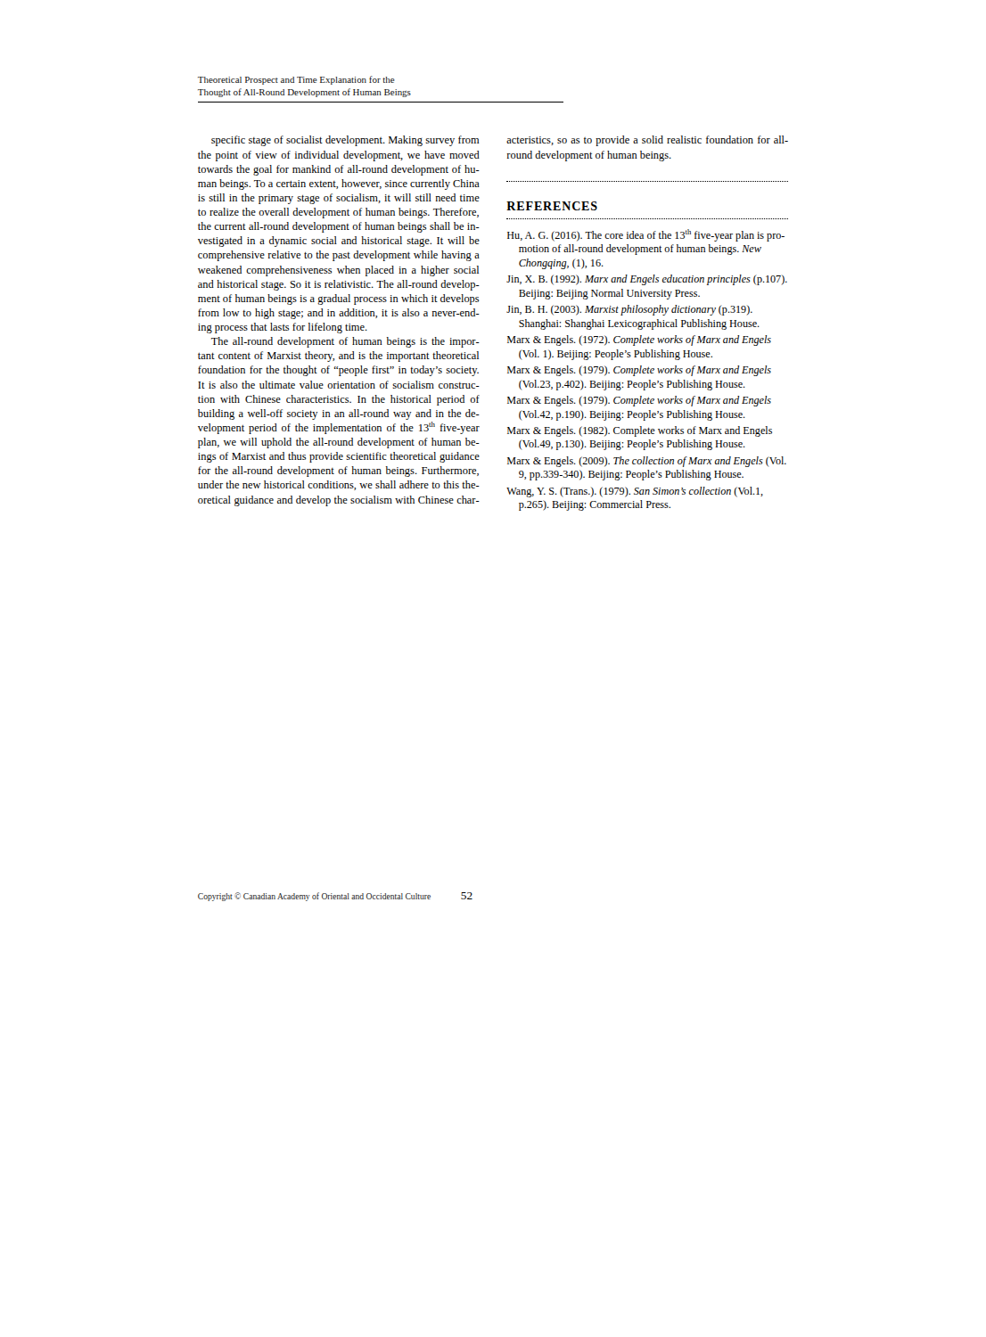Theoretical Prospect and Time Explanation for the
Thought of All-Round Development of Human Beings
specific stage of socialist development. Making survey from the point of view of individual development, we have moved towards the goal for mankind of all-round development of human beings. To a certain extent, however, since currently China is still in the primary stage of socialism, it will still need time to realize the overall development of human beings. Therefore, the current all-round development of human beings shall be investigated in a dynamic social and historical stage. It will be comprehensive relative to the past development while having a weakened comprehensiveness when placed in a higher social and historical stage. So it is relativistic. The all-round development of human beings is a gradual process in which it develops from low to high stage; and in addition, it is also a never-ending process that lasts for lifelong time.
The all-round development of human beings is the important content of Marxist theory, and is the important theoretical foundation for the thought of “people first” in today’s society. It is also the ultimate value orientation of socialism construction with Chinese characteristics. In the historical period of building a well-off society in an all-round way and in the development period of the implementation of the 13th five-year plan, we will uphold the all-round development of human beings of Marxist and thus provide scientific theoretical guidance for the all-round development of human beings. Furthermore, under the new historical conditions, we shall adhere to this theoretical guidance and develop the socialism with Chinese characteristics, so as to provide a solid realistic foundation for all-round development of human beings.
REFERENCES
Hu, A. G. (2016). The core idea of the 13th five-year plan is promotion of all-round development of human beings. New Chongqing, (1), 16.
Jin, X. B. (1992). Marx and Engels education principles (p.107). Beijing: Beijing Normal University Press.
Jin, B. H. (2003). Marxist philosophy dictionary (p.319). Shanghai: Shanghai Lexicographical Publishing House.
Marx & Engels. (1972). Complete works of Marx and Engels (Vol. 1). Beijing: People’s Publishing House.
Marx & Engels. (1979). Complete works of Marx and Engels (Vol.23, p.402). Beijing: People’s Publishing House.
Marx & Engels. (1979). Complete works of Marx and Engels (Vol.42, p.190). Beijing: People’s Publishing House.
Marx & Engels. (1982). Complete works of Marx and Engels (Vol.49, p.130). Beijing: People’s Publishing House.
Marx & Engels. (2009). The collection of Marx and Engels (Vol. 9, pp.339-340). Beijing: People’s Publishing House.
Wang, Y. S. (Trans.). (1979). San Simon’s collection (Vol.1, p.265). Beijing: Commercial Press.
Copyright © Canadian Academy of Oriental and Occidental Culture 52